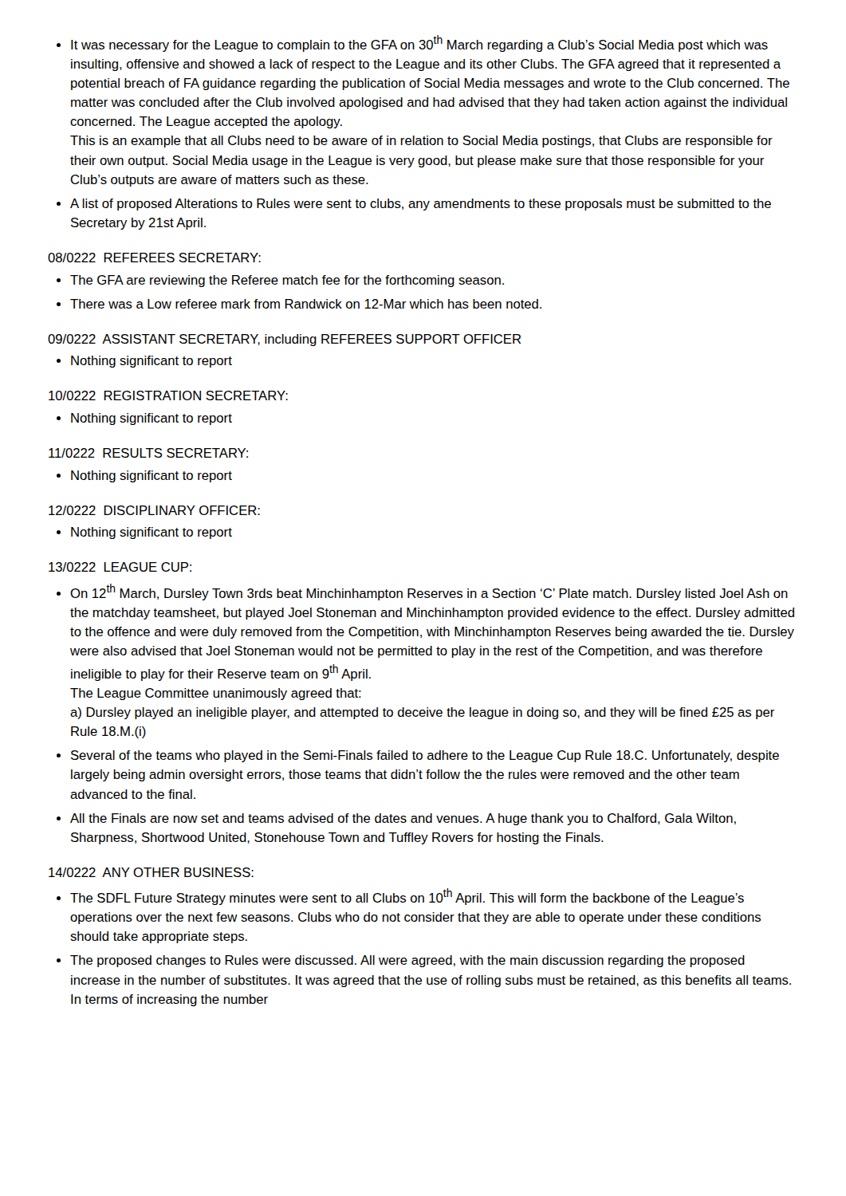It was necessary for the League to complain to the GFA on 30th March regarding a Club’s Social Media post which was insulting, offensive and showed a lack of respect to the League and its other Clubs. The GFA agreed that it represented a potential breach of FA guidance regarding the publication of Social Media messages and wrote to the Club concerned. The matter was concluded after the Club involved apologised and had advised that they had taken action against the individual concerned. The League accepted the apology.
This is an example that all Clubs need to be aware of in relation to Social Media postings, that Clubs are responsible for their own output. Social Media usage in the League is very good, but please make sure that those responsible for your Club’s outputs are aware of matters such as these.
A list of proposed Alterations to Rules were sent to clubs, any amendments to these proposals must be submitted to the Secretary by 21st April.
08/0222 REFEREES SECRETARY:
The GFA are reviewing the Referee match fee for the forthcoming season.
There was a Low referee mark from Randwick on 12-Mar which has been noted.
09/0222 ASSISTANT SECRETARY, including REFEREES SUPPORT OFFICER
Nothing significant to report
10/0222 REGISTRATION SECRETARY:
Nothing significant to report
11/0222 RESULTS SECRETARY:
Nothing significant to report
12/0222 DISCIPLINARY OFFICER:
Nothing significant to report
13/0222 LEAGUE CUP:
On 12th March, Dursley Town 3rds beat Minchinhampton Reserves in a Section ‘C’ Plate match. Dursley listed Joel Ash on the matchday teamsheet, but played Joel Stoneman and Minchinhampton provided evidence to the effect. Dursley admitted to the offence and were duly removed from the Competition, with Minchinhampton Reserves being awarded the tie. Dursley were also advised that Joel Stoneman would not be permitted to play in the rest of the Competition, and was therefore ineligible to play for their Reserve team on 9th April.
The League Committee unanimously agreed that:
a) Dursley played an ineligible player, and attempted to deceive the league in doing so, and they will be fined £25 as per Rule 18.M.(i)
Several of the teams who played in the Semi-Finals failed to adhere to the League Cup Rule 18.C. Unfortunately, despite largely being admin oversight errors, those teams that didn’t follow the the rules were removed and the other team advanced to the final.
All the Finals are now set and teams advised of the dates and venues. A huge thank you to Chalford, Gala Wilton, Sharpness, Shortwood United, Stonehouse Town and Tuffley Rovers for hosting the Finals.
14/0222 ANY OTHER BUSINESS:
The SDFL Future Strategy minutes were sent to all Clubs on 10th April. This will form the backbone of the League’s operations over the next few seasons. Clubs who do not consider that they are able to operate under these conditions should take appropriate steps.
The proposed changes to Rules were discussed. All were agreed, with the main discussion regarding the proposed increase in the number of substitutes. It was agreed that the use of rolling subs must be retained, as this benefits all teams. In terms of increasing the number